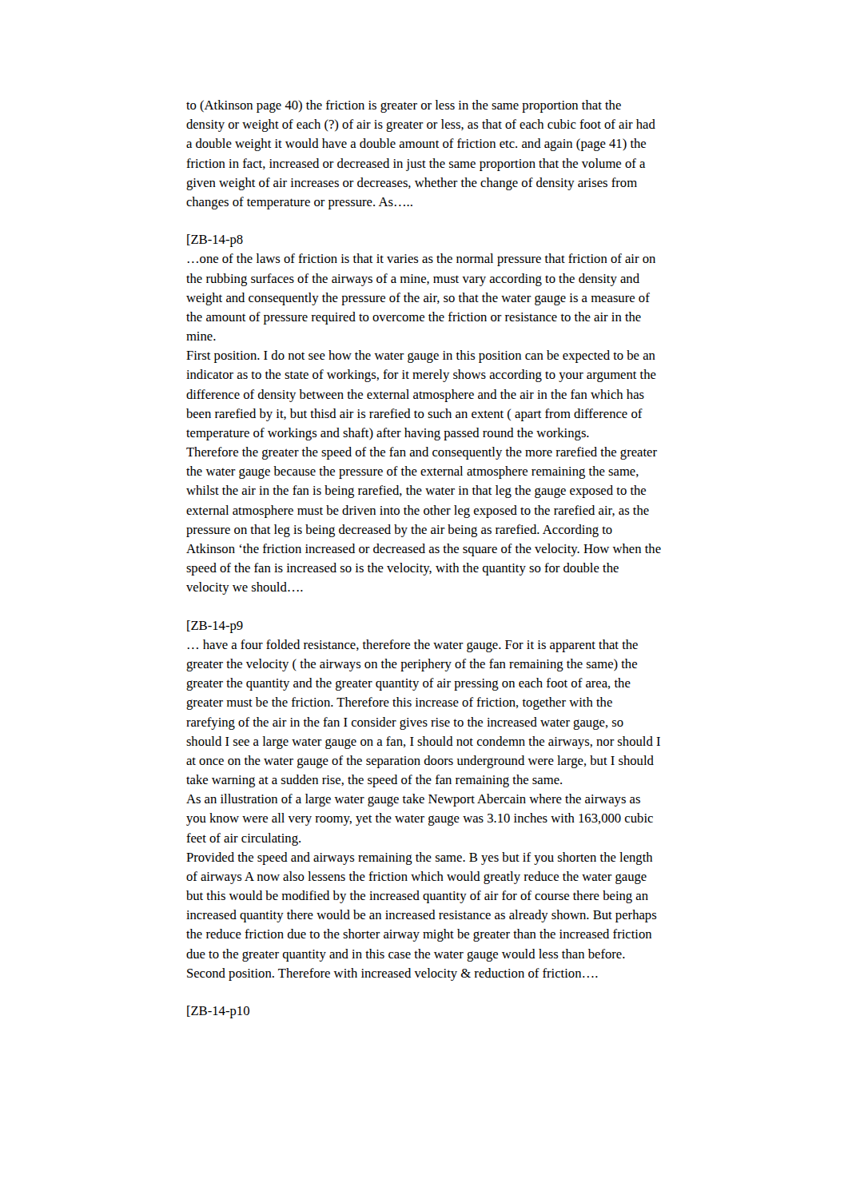to (Atkinson page 40) the friction is greater or less in the same proportion that the density or weight of each (?) of air is greater or less, as that of each cubic foot of air had a double weight it would have a double amount of friction etc. and again (page 41) the friction in fact, increased or decreased in just the same proportion that the volume of a given weight of air increases or decreases, whether the change of density arises from changes of temperature or pressure. As…..
[ZB-14-p8
…one of the laws of friction is that it varies as the normal pressure that friction of air on the rubbing surfaces of the airways of a mine, must vary according to the density and weight and consequently the pressure of the air, so that the water gauge is a measure of the amount of pressure required to overcome the friction or resistance to the air in the mine.
First position. I do not see how the water gauge in this position can be expected to be an indicator as to the state of workings, for it merely shows according to your argument the difference of density between the external atmosphere and the air in the fan which has been rarefied by it, but thisd air is rarefied to such an extent ( apart from difference of temperature of workings and shaft) after having passed round the workings.
Therefore the greater the speed of the fan and consequently the more rarefied the greater the water gauge because the pressure of the external atmosphere remaining the same, whilst the air in the fan is being rarefied, the water in that leg the gauge exposed to the external atmosphere must be driven into the other leg exposed to the rarefied air, as the pressure on that leg is being decreased by the air being as rarefied. According to Atkinson ‘the friction increased or decreased as the square of the velocity. How when the speed of the fan is increased so is the velocity, with the quantity so for double the velocity we should….
[ZB-14-p9
… have a four folded resistance, therefore the water gauge. For it is apparent that the greater the velocity ( the airways on the periphery of the fan remaining the same) the greater the quantity and the greater quantity of air pressing on each foot of area, the greater must be the friction. Therefore this increase of friction, together with the rarefying of the air in the fan I consider gives rise to the increased water gauge, so should I see a large water gauge on a fan, I should not condemn the airways, nor should I at once on the water gauge of the separation doors underground were large, but I should take warning at a sudden rise, the speed of the fan remaining the same.
As an illustration of a large water gauge take Newport Abercain where the airways as you know were all very roomy, yet the water gauge was 3.10 inches with 163,000 cubic feet of air circulating.
Provided the speed and airways remaining the same. B yes but if you shorten the length of airways A now also lessens the friction which would greatly reduce the water gauge but this would be modified by the increased quantity of air for of course there being an increased quantity there would be an increased resistance as already shown. But perhaps the reduce friction due to the shorter airway might be greater than the increased friction due to the greater quantity and in this case the water gauge would less than before.
Second position. Therefore with increased velocity & reduction of friction….
[ZB-14-p10